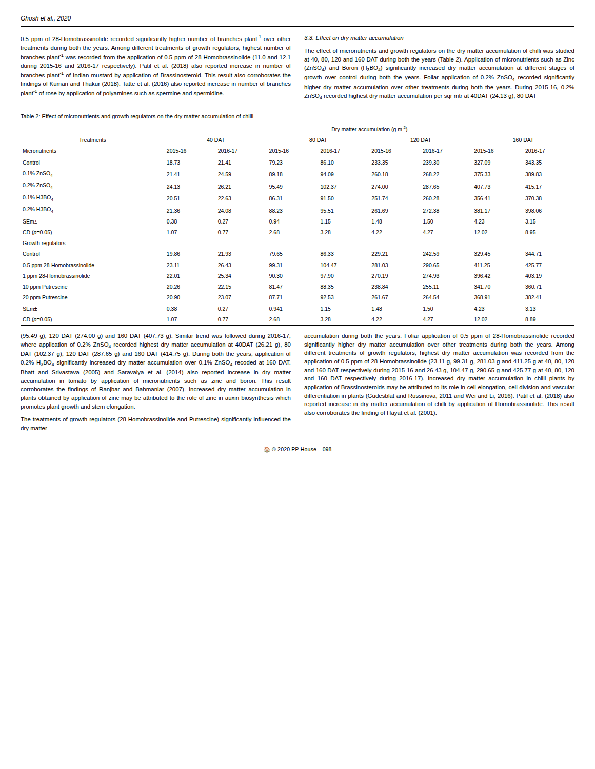Ghosh et al., 2020
0.5 ppm of 28-Homobrassinolide recorded significantly higher number of branches plant-1 over other treatments during both the years. Among different treatments of growth regulators, highest number of branches plant-1 was recorded from the application of 0.5 ppm of 28-Homobrassinolide (11.0 and 12.1 during 2015-16 and 2016-17 respectively). Patil et al. (2018) also reported increase in number of branches plant-1 of Indian mustard by application of Brassinosteroid. This result also corroborates the findings of Kumari and Thakur (2018). Tatte et al. (2016) also reported increase in number of branches plant-1 of rose by application of polyamines such as spermine and spermidine.
3.3. Effect on dry matter accumulation
The effect of micronutrients and growth regulators on the dry matter accumulation of chilli was studied at 40, 80, 120 and 160 DAT during both the years (Table 2). Application of micronutrients such as Zinc (ZnSO4) and Boron (H3BO4) significantly increased dry matter accumulation at different stages of growth over control during both the years. Foliar application of 0.2% ZnSO4 recorded significantly higher dry matter accumulation over other treatments during both the years. During 2015-16, 0.2% ZnSO4 recorded highest dry matter accumulation per sqr mtr at 40DAT (24.13 g), 80 DAT
Table 2: Effect of micronutrients and growth regulators on the dry matter accumulation of chilli
| | Dry matter accumulation (g m -2 ) |
| --- | --- |
| Treatments | 40 DAT | 80 DAT | 120 DAT | 160 DAT |
| Micronutrients | 2015-16 | 2016-17 | 2015-16 | 2016-17 | 2015-16 | 2016-17 | 2015-16 | 2016-17 |
| Control | 18.73 | 21.41 | 79.23 | 86.10 | 233.35 | 239.30 | 327.09 | 343.35 |
| 0.1% ZnSO 4 | 21.41 | 24.59 | 89.18 | 94.09 | 260.18 | 268.22 | 375.33 | 389.83 |
| 0.2% ZnSO 4 | 24.13 | 26.21 | 95.49 | 102.37 | 274.00 | 287.65 | 407.73 | 415.17 |
| 0.1% H3BO 4 | 20.51 | 22.63 | 86.31 | 91.50 | 251.74 | 260.28 | 356.41 | 370.38 |
| 0.2% H3BO 4 | 21.36 | 24.08 | 88.23 | 95.51 | 261.69 | 272.38 | 381.17 | 398.06 |
| SEm± | 0.38 | 0.27 | 0.94 | 1.15 | 1.48 | 1.50 | 4.23 | 3.15 |
| CD ( p =0.05) | 1.07 | 0.77 | 2.68 | 3.28 | 4.22 | 4.27 | 12.02 | 8.95 |
| Growth regulators | | | | | | | | |
| Control | 19.86 | 21.93 | 79.65 | 86.33 | 229.21 | 242.59 | 329.45 | 344.71 |
| 0.5 ppm 28-Homobrassinolide | 23.11 | 26.43 | 99.31 | 104.47 | 281.03 | 290.65 | 411.25 | 425.77 |
| 1 ppm 28-Homobrassinolide | 22.01 | 25.34 | 90.30 | 97.90 | 270.19 | 274.93 | 396.42 | 403.19 |
| 10 ppm Putrescine | 20.26 | 22.15 | 81.47 | 88.35 | 238.84 | 255.11 | 341.70 | 360.71 |
| 20 ppm Putrescine | 20.90 | 23.07 | 87.71 | 92.53 | 261.67 | 264.54 | 368.91 | 382.41 |
| SEm± | 0.38 | 0.27 | 0.941 | 1.15 | 1.48 | 1.50 | 4.23 | 3.13 |
| CD ( p =0.05) | 1.07 | 0.77 | 2.68 | 3.28 | 4.22 | 4.27 | 12.02 | 8.89 |
(95.49 g), 120 DAT (274.00 g) and 160 DAT (407.73 g). Similar trend was followed during 2016-17, where application of 0.2% ZnSO4 recorded highest dry matter accumulation at 40DAT (26.21 g), 80 DAT (102.37 g), 120 DAT (287.65 g) and 160 DAT (414.75 g). During both the years, application of 0.2% H3BO4 significantly increased dry matter accumulation over 0.1% ZnSO4 recoded at 160 DAT. Bhatt and Srivastava (2005) and Saravaiya et al. (2014) also reported increase in dry matter accumulation in tomato by application of micronutrients such as zinc and boron. This result corroborates the findings of Ranjbar and Bahmaniar (2007). Increased dry matter accumulation in plants obtained by application of zinc may be attributed to the role of zinc in auxin biosynthesis which promotes plant growth and stem elongation.
The treatments of growth regulators (28-Homobrassinolide and Putrescine) significantly influenced the dry matter
accumulation during both the years. Foliar application of 0.5 ppm of 28-Homobrassinolide recorded significantly higher dry matter accumulation over other treatments during both the years. Among different treatments of growth regulators, highest dry matter accumulation was recorded from the application of 0.5 ppm of 28-Homobrassinolide (23.11 g, 99.31 g, 281.03 g and 411.25 g at 40, 80, 120 and 160 DAT respectively during 2015-16 and 26.43 g, 104.47 g, 290.65 g and 425.77 g at 40, 80, 120 and 160 DAT respectively during 2016-17). Increased dry matter accumulation in chilli plants by application of Brassinosteroids may be attributed to its role in cell elongation, cell division and vascular differentiation in plants (Gudesblat and Russinova, 2011 and Wei and Li, 2016). Patil et al. (2018) also reported increase in dry matter accumulation of chilli by application of Homobrassinolide. This result also corroborates the finding of Hayat et al. (2001).
🏠 © 2020 PP House 098